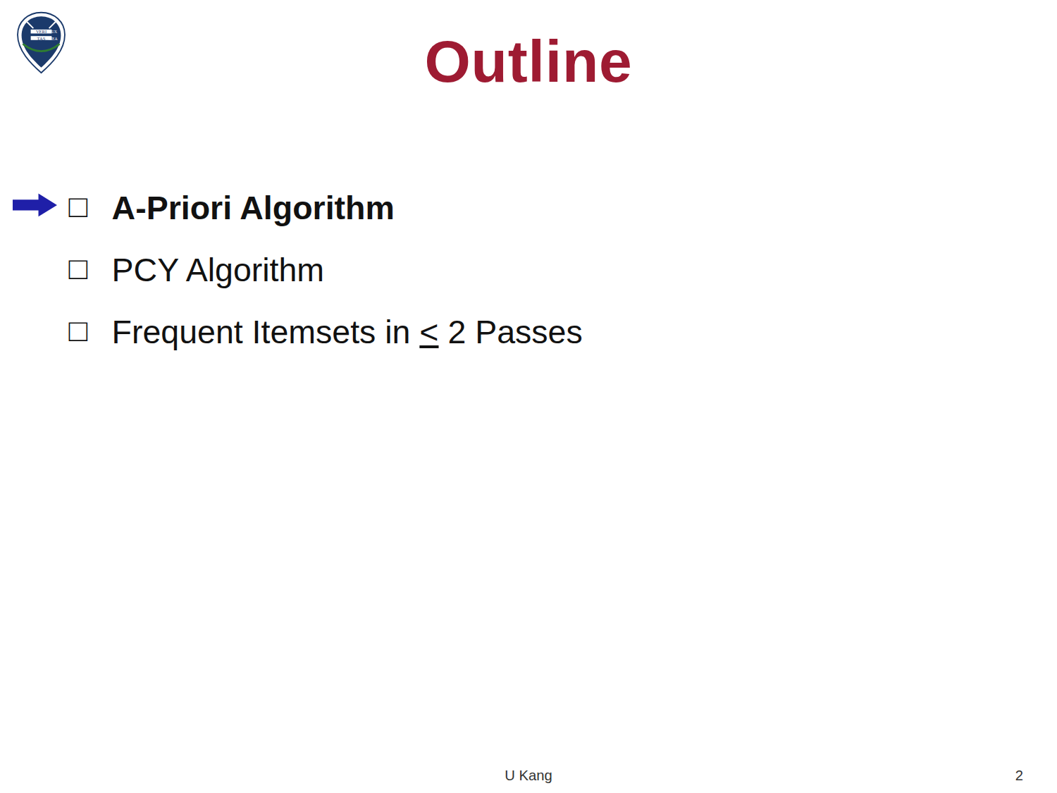VERI TAS LUX MEA
Outline
A-Priori Algorithm
PCY Algorithm
Frequent Itemsets in < 2 Passes
U Kang
2